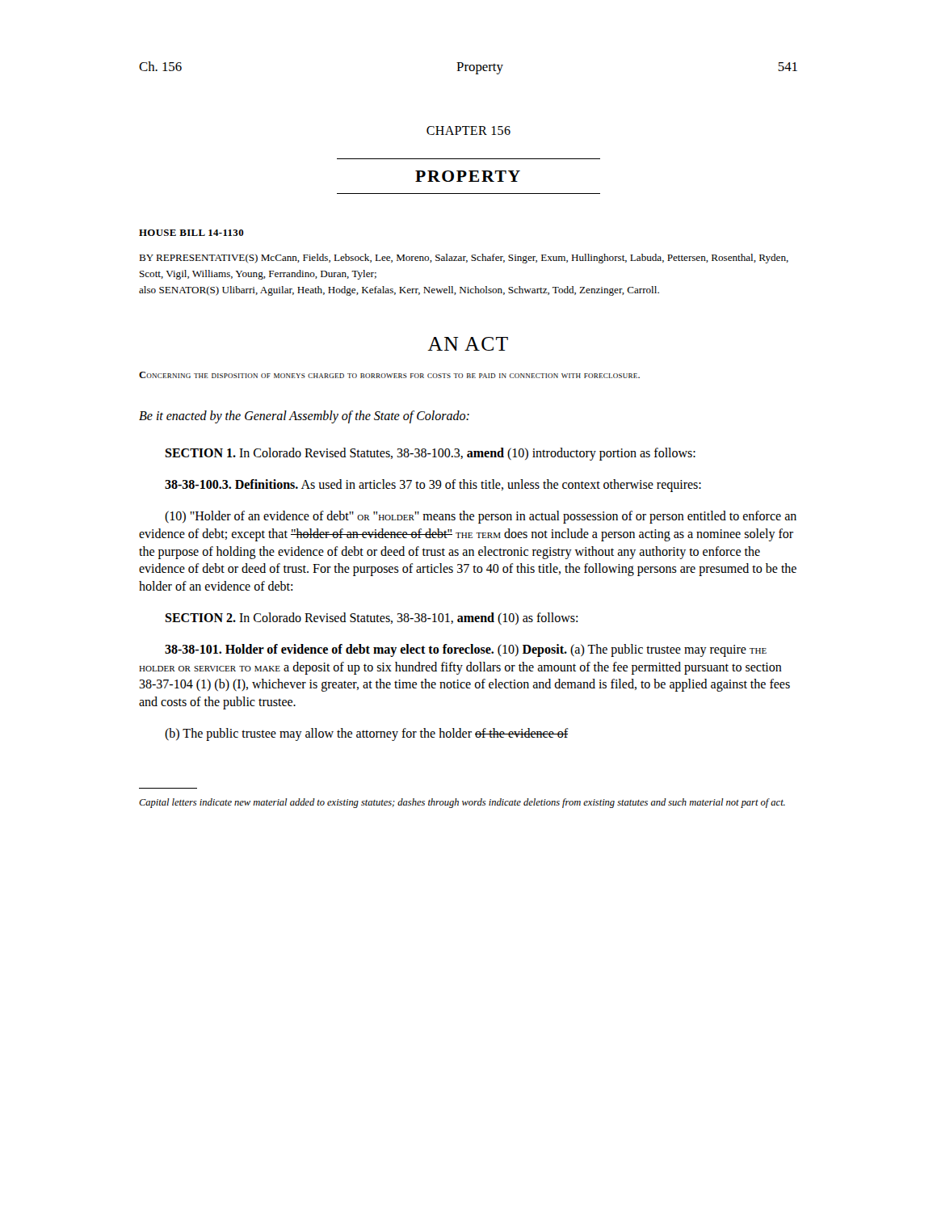Ch. 156 Property 541
CHAPTER 156
PROPERTY
HOUSE BILL 14-1130
BY REPRESENTATIVE(S) McCann, Fields, Lebsock, Lee, Moreno, Salazar, Schafer, Singer, Exum, Hullinghorst, Labuda, Pettersen, Rosenthal, Ryden, Scott, Vigil, Williams, Young, Ferrandino, Duran, Tyler;
also SENATOR(S) Ulibarri, Aguilar, Heath, Hodge, Kefalas, Kerr, Newell, Nicholson, Schwartz, Todd, Zenzinger, Carroll.
AN ACT
Concerning the disposition of moneys charged to borrowers for costs to be paid in connection with foreclosure.
Be it enacted by the General Assembly of the State of Colorado:
SECTION 1. In Colorado Revised Statutes, 38-38-100.3, amend (10) introductory portion as follows:
38-38-100.3. Definitions. As used in articles 37 to 39 of this title, unless the context otherwise requires:
(10) "Holder of an evidence of debt" or "holder" means the person in actual possession of or person entitled to enforce an evidence of debt; except that "holder of an evidence of debt" the term does not include a person acting as a nominee solely for the purpose of holding the evidence of debt or deed of trust as an electronic registry without any authority to enforce the evidence of debt or deed of trust. For the purposes of articles 37 to 40 of this title, the following persons are presumed to be the holder of an evidence of debt:
SECTION 2. In Colorado Revised Statutes, 38-38-101, amend (10) as follows:
38-38-101. Holder of evidence of debt may elect to foreclose. (10) Deposit. (a) The public trustee may require the holder or servicer to make a deposit of up to six hundred fifty dollars or the amount of the fee permitted pursuant to section 38-37-104 (1) (b) (I), whichever is greater, at the time the notice of election and demand is filed, to be applied against the fees and costs of the public trustee.
(b) The public trustee may allow the attorney for the holder of the evidence of
Capital letters indicate new material added to existing statutes; dashes through words indicate deletions from existing statutes and such material not part of act.